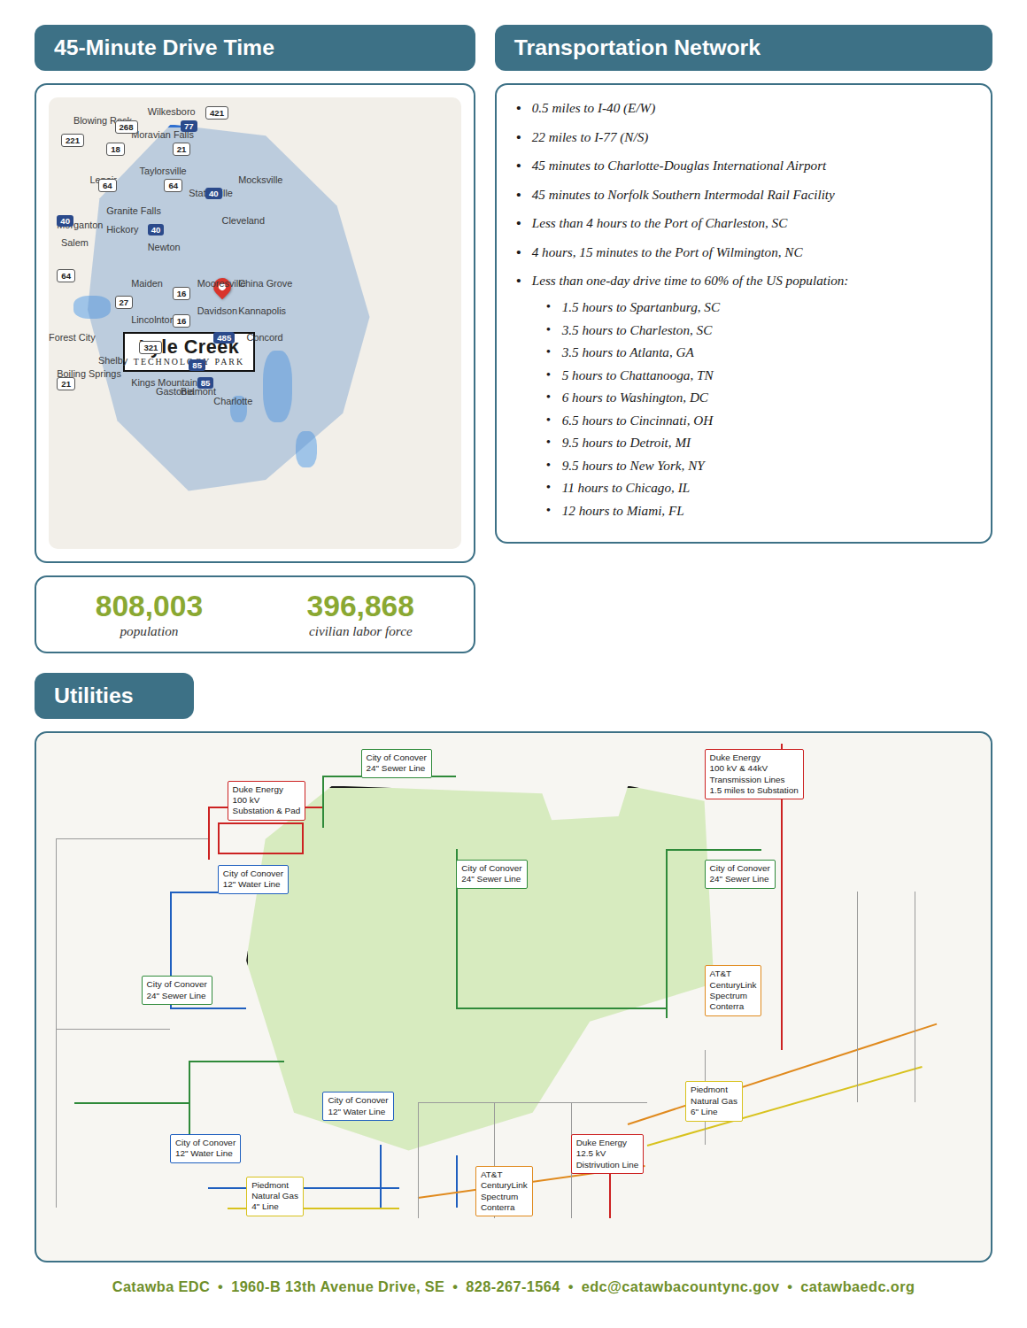45-Minute Drive Time
Lyle Creek
Technology Park
Blowing Rock Wilkesboro Moravian Falls Lenoir Taylorsville Granite Falls Statesville Mocksville Morganton Hickory Cleveland Salem Newton Maiden Mooresville China Grove Davidson Kannapolis Lincolnton Concord Forest City Shelby Boiling Springs Kings Mountain Gastonia Belmont Charlotte 221 268 421 77 18 21 64 64 40 40 40 64 27 16 16 321 485 85 85 21
808,003
population
396,868
civilian labor force
Transportation Network
0.5 miles to I-40 (E/W)
22 miles to I-77 (N/S)
45 minutes to Charlotte-Douglas International Airport
45 minutes to Norfolk Southern Intermodal Rail Facility
Less than 4 hours to the Port of Charleston, SC
4 hours, 15 minutes to the Port of Wilmington, NC
Less than one-day drive time to 60% of the US population:
1.5 hours to Spartanburg, SC
3.5 hours to Charleston, SC
3.5 hours to Atlanta, GA
5 hours to Chattanooga, TN
6 hours to Washington, DC
6.5 hours to Cincinnati, OH
9.5 hours to Detroit, MI
9.5 hours to New York, NY
11 hours to Chicago, IL
12 hours to Miami, FL
Utilities
City of Conover
24" Sewer Line
Duke Energy
100 kV & 44kV
Transmission Lines
1.5 miles to Substation
Duke Energy
100 kV
Substation & Pad
City of Conover
12" Water Line
City of Conover
24" Sewer Line
City of Conover
24" Sewer Line
AT&T
CenturyLink
Spectrum
Conterra
City of Conover
24" Sewer Line
City of Conover
12" Water Line
City of Conover
12" Water Line
Piedmont
Natural Gas
6" Line
Duke Energy
12.5 kV
Distrivution Line
AT&T
CenturyLink
Spectrum
Conterra
Piedmont
Natural Gas
4" Line
Catawba EDC • 1960-B 13th Avenue Drive, SE • 828-267-1564 • edc@catawbacountync.gov • catawbaedc.org